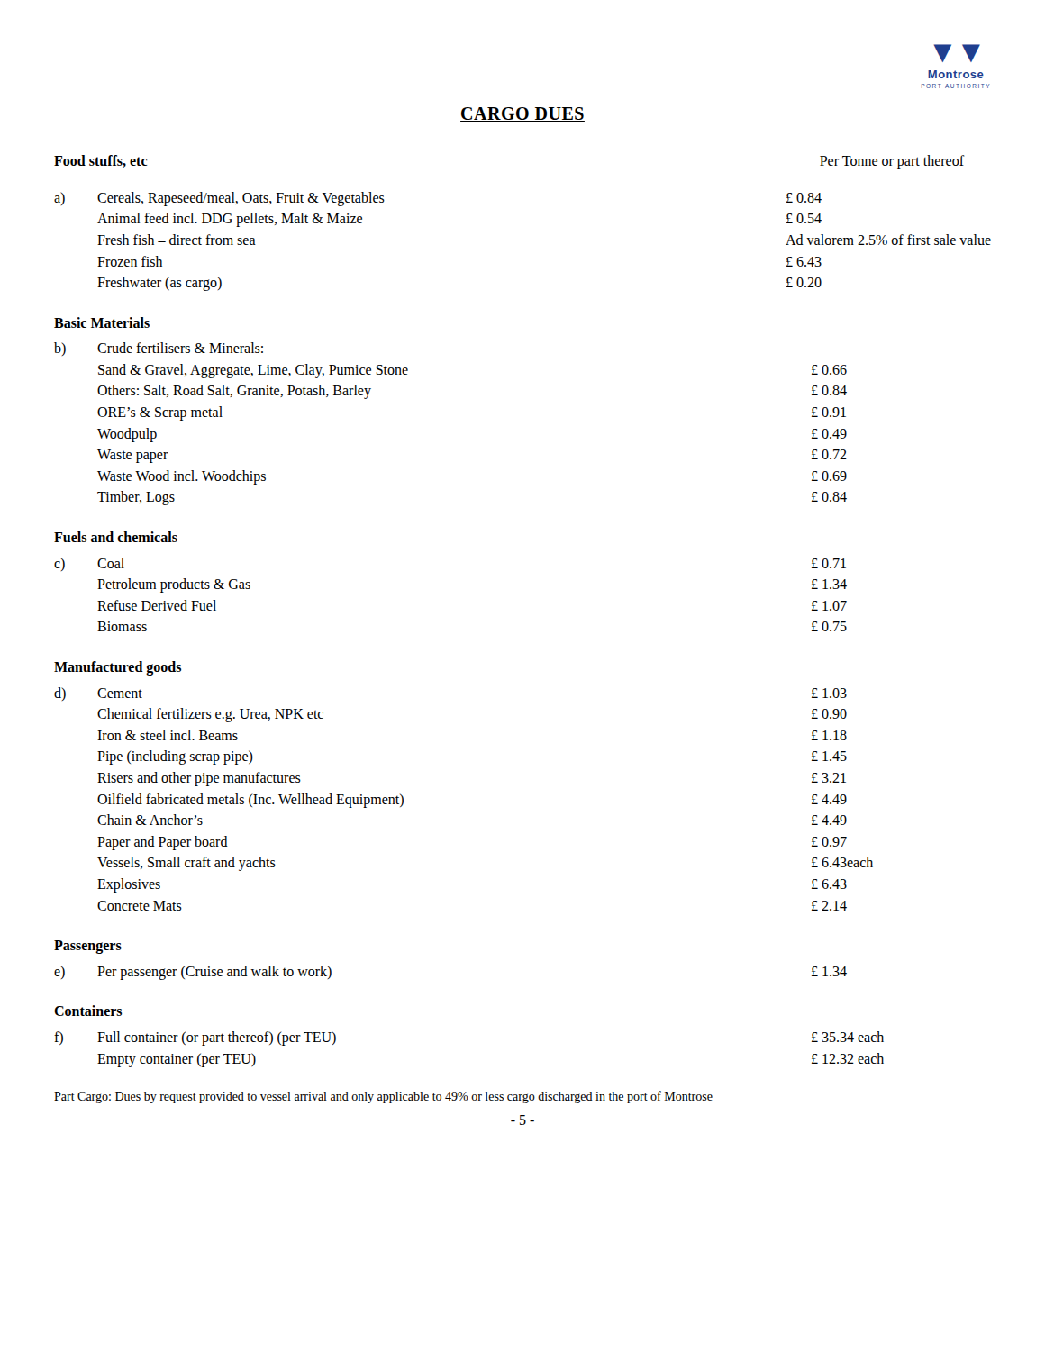▼▼
Montrose
PORT AUTHORITY
CARGO DUES
Food stuffs, etc
Per Tonne or part thereof
| a) | Cereals, Rapeseed/meal, Oats, Fruit & Vegetables | £ 0.84 |
| | Animal feed incl. DDG pellets, Malt & Maize | £ 0.54 |
| | Fresh fish – direct from sea | Ad valorem 2.5% of first sale value |
| | Frozen fish | £ 6.43 |
| | Freshwater (as cargo) | £ 0.20 |
Basic Materials
| b) | Crude fertilisers & Minerals: | |
| | Sand & Gravel, Aggregate, Lime, Clay, Pumice Stone | £ 0.66 |
| | Others: Salt, Road Salt, Granite, Potash, Barley | £ 0.84 |
| | ORE’s & Scrap metal | £ 0.91 |
| | Woodpulp | £ 0.49 |
| | Waste paper | £ 0.72 |
| | Waste Wood incl. Woodchips | £ 0.69 |
| | Timber, Logs | £ 0.84 |
Fuels and chemicals
| c) | Coal | £ 0.71 |
| | Petroleum products & Gas | £ 1.34 |
| | Refuse Derived Fuel | £ 1.07 |
| | Biomass | £ 0.75 |
Manufactured goods
| d) | Cement | £ 1.03 |
| | Chemical fertilizers e.g. Urea, NPK etc | £ 0.90 |
| | Iron & steel incl. Beams | £ 1.18 |
| | Pipe (including scrap pipe) | £ 1.45 |
| | Risers and other pipe manufactures | £ 3.21 |
| | Oilfield fabricated metals (Inc. Wellhead Equipment) | £ 4.49 |
| | Chain & Anchor’s | £ 4.49 |
| | Paper and Paper board | £ 0.97 |
| | Vessels, Small craft and yachts | £ 6.43each |
| | Explosives | £ 6.43 |
| | Concrete Mats | £ 2.14 |
Passengers
| e) | Per passenger (Cruise and walk to work) | £ 1.34 |
Containers
| f) | Full container (or part thereof) (per TEU) | £ 35.34 each |
| | Empty container (per TEU) | £ 12.32 each |
Part Cargo: Dues by request provided to vessel arrival and only applicable to 49% or less cargo discharged in the port of Montrose
- 5 -